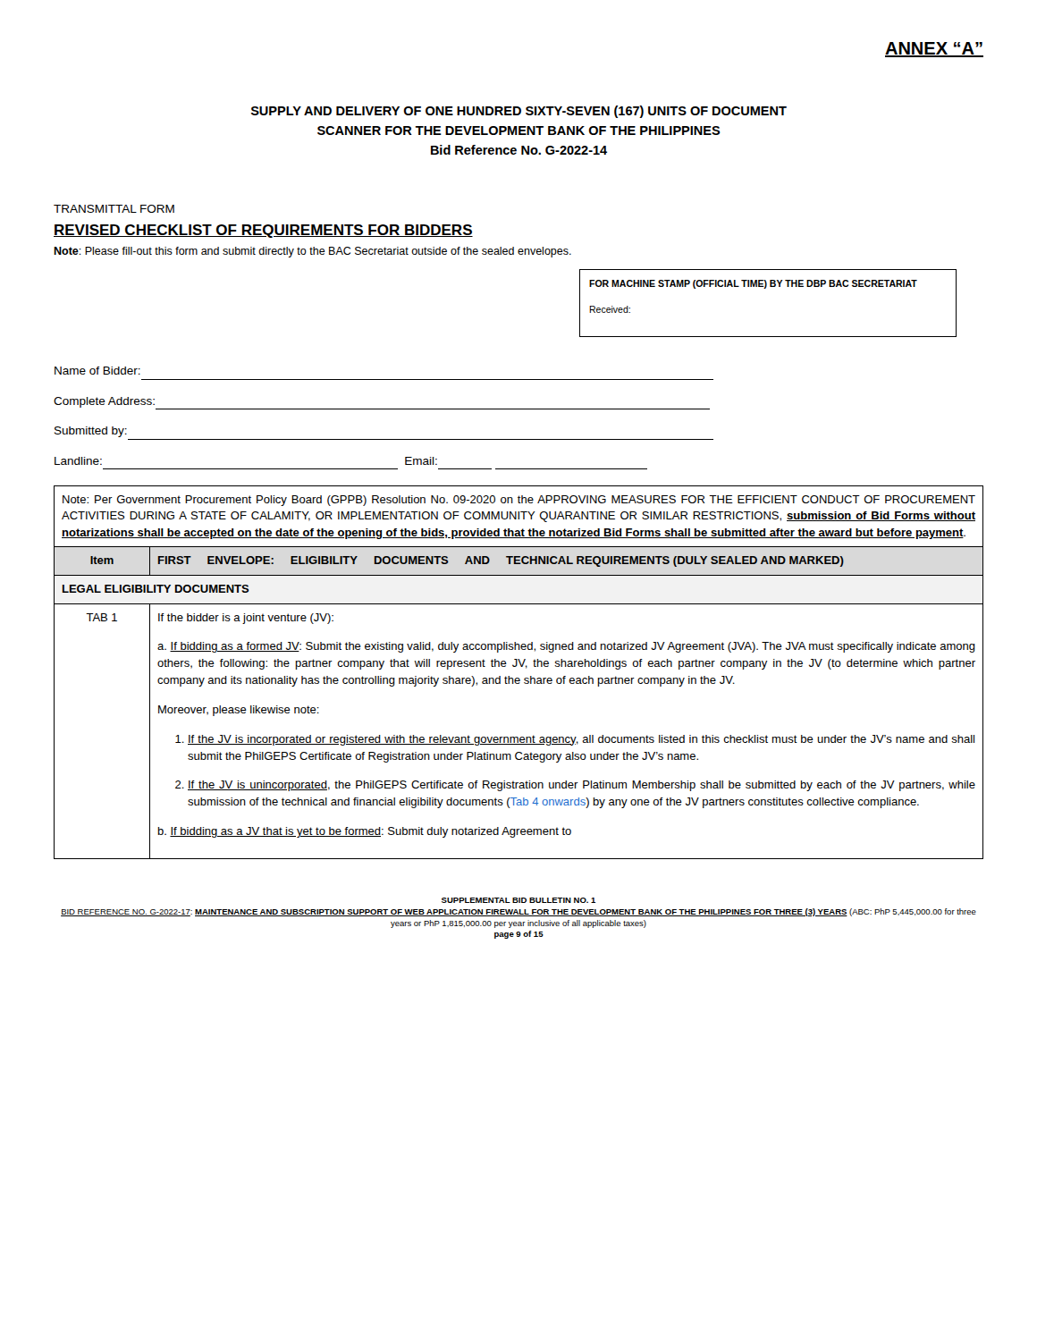ANNEX “A”
SUPPLY AND DELIVERY OF ONE HUNDRED SIXTY-SEVEN (167) UNITS OF DOCUMENT
SCANNER FOR THE DEVELOPMENT BANK OF THE PHILIPPINES
Bid Reference No. G-2022-14
TRANSMITTAL FORM
REVISED CHECKLIST OF REQUIREMENTS FOR BIDDERS
Note: Please fill-out this form and submit directly to the BAC Secretariat outside of the sealed envelopes.
FOR MACHINE STAMP (OFFICIAL TIME) BY THE DBP BAC SECRETARIAT
Received:
Name of Bidder:
Complete Address:
Submitted by:
Landline: Email:
| Note: Per Government Procurement Policy Board (GPPB) Resolution No. 09-2020 on the APPROVING MEASURES FOR THE EFFICIENT CONDUCT OF PROCUREMENT ACTIVITIES DURING A STATE OF CALAMITY, OR IMPLEMENTATION OF COMMUNITY QUARANTINE OR SIMILAR RESTRICTIONS, submission of Bid Forms without notarizations shall be accepted on the date of the opening of the bids, provided that the notarized Bid Forms shall be submitted after the award but before payment . |
| Item | FIRST ENVELOPE: ELIGIBILITY DOCUMENTS AND TECHNICAL REQUIREMENTS (DULY SEALED AND MARKED) |
| LEGAL ELIGIBILITY DOCUMENTS |
| TAB 1 | If the bidder is a joint venture (JV): a. If bidding as a formed JV : Submit the existing valid, duly accomplished, signed and notarized JV Agreement (JVA). The JVA must specifically indicate among others, the following: the partner company that will represent the JV, the shareholdings of each partner company in the JV (to determine which partner company and its nationality has the controlling majority share), and the share of each partner company in the JV. Moreover, please likewise note: If the JV is incorporated or registered with the relevant government agency , all documents listed in this checklist must be under the JV’s name and shall submit the PhilGEPS Certificate of Registration under Platinum Category also under the JV’s name. If the JV is unincorporated , the PhilGEPS Certificate of Registration under Platinum Membership shall be submitted by each of the JV partners, while submission of the technical and financial eligibility documents ( Tab 4 onwards ) by any one of the JV partners constitutes collective compliance. b. If bidding as a JV that is yet to be formed : Submit duly notarized Agreement to |
SUPPLEMENTAL BID BULLETIN NO. 1
BID REFERENCE NO. G-2022-17: MAINTENANCE AND SUBSCRIPTION SUPPORT OF WEB APPLICATION FIREWALL FOR THE DEVELOPMENT BANK OF THE PHILIPPINES FOR THREE (3) YEARS (ABC: PhP 5,445,000.00 for three years or PhP 1,815,000.00 per year inclusive of all applicable taxes)
page 9 of 15